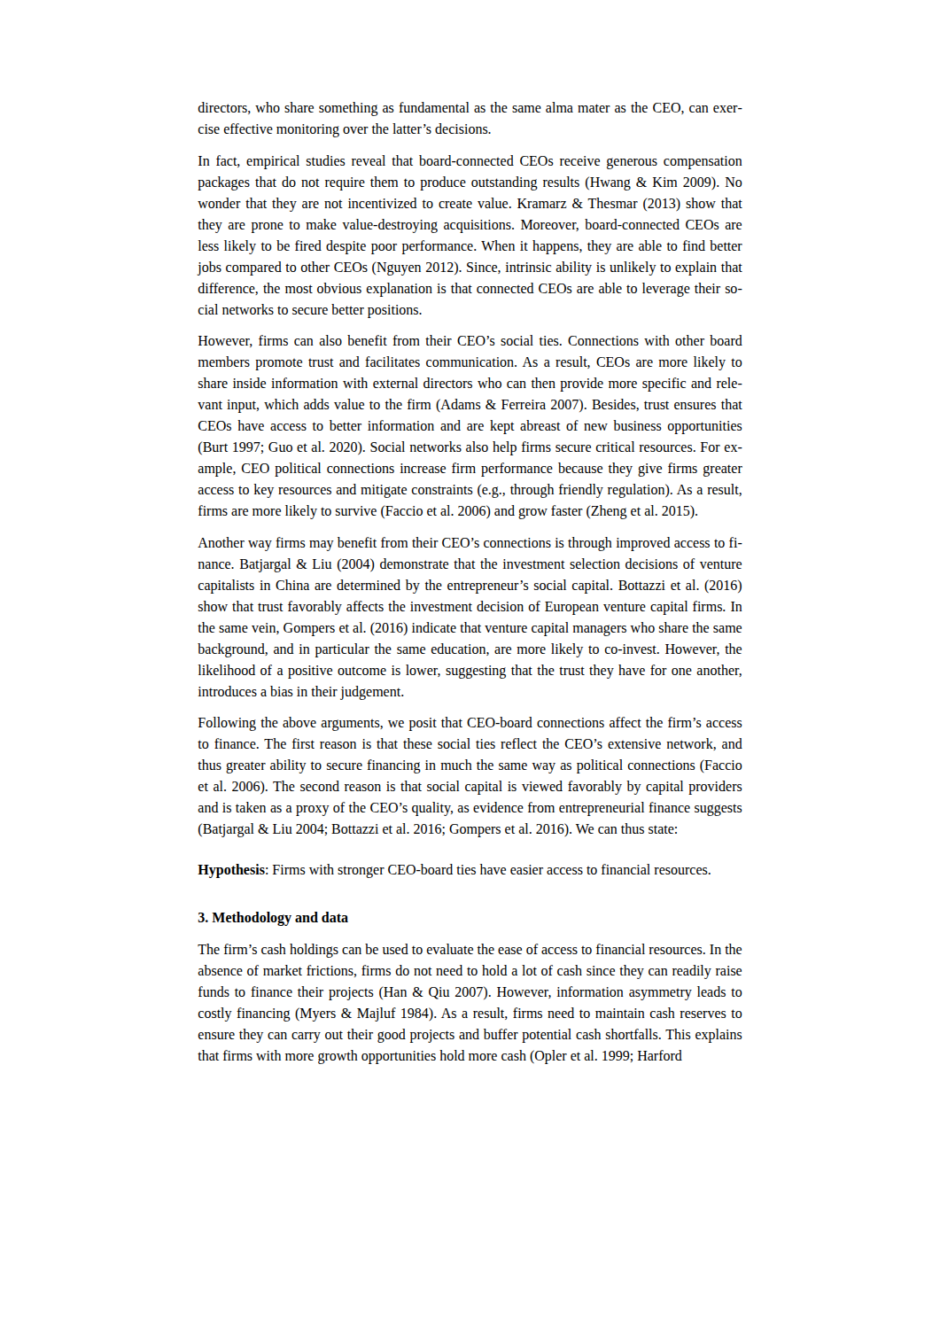directors, who share something as fundamental as the same alma mater as the CEO, can exercise effective monitoring over the latter’s decisions.
In fact, empirical studies reveal that board-connected CEOs receive generous compensation packages that do not require them to produce outstanding results (Hwang & Kim 2009). No wonder that they are not incentivized to create value. Kramarz & Thesmar (2013) show that they are prone to make value-destroying acquisitions. Moreover, board-connected CEOs are less likely to be fired despite poor performance. When it happens, they are able to find better jobs compared to other CEOs (Nguyen 2012). Since, intrinsic ability is unlikely to explain that difference, the most obvious explanation is that connected CEOs are able to leverage their social networks to secure better positions.
However, firms can also benefit from their CEO’s social ties. Connections with other board members promote trust and facilitates communication. As a result, CEOs are more likely to share inside information with external directors who can then provide more specific and relevant input, which adds value to the firm (Adams & Ferreira 2007). Besides, trust ensures that CEOs have access to better information and are kept abreast of new business opportunities (Burt 1997; Guo et al. 2020). Social networks also help firms secure critical resources. For example, CEO political connections increase firm performance because they give firms greater access to key resources and mitigate constraints (e.g., through friendly regulation). As a result, firms are more likely to survive (Faccio et al. 2006) and grow faster (Zheng et al. 2015).
Another way firms may benefit from their CEO’s connections is through improved access to finance. Batjargal & Liu (2004) demonstrate that the investment selection decisions of venture capitalists in China are determined by the entrepreneur’s social capital. Bottazzi et al. (2016) show that trust favorably affects the investment decision of European venture capital firms. In the same vein, Gompers et al. (2016) indicate that venture capital managers who share the same background, and in particular the same education, are more likely to co-invest. However, the likelihood of a positive outcome is lower, suggesting that the trust they have for one another, introduces a bias in their judgement.
Following the above arguments, we posit that CEO-board connections affect the firm’s access to finance. The first reason is that these social ties reflect the CEO’s extensive network, and thus greater ability to secure financing in much the same way as political connections (Faccio et al. 2006). The second reason is that social capital is viewed favorably by capital providers and is taken as a proxy of the CEO’s quality, as evidence from entrepreneurial finance suggests (Batjargal & Liu 2004; Bottazzi et al. 2016; Gompers et al. 2016). We can thus state:
Hypothesis: Firms with stronger CEO-board ties have easier access to financial resources.
3. Methodology and data
The firm’s cash holdings can be used to evaluate the ease of access to financial resources. In the absence of market frictions, firms do not need to hold a lot of cash since they can readily raise funds to finance their projects (Han & Qiu 2007). However, information asymmetry leads to costly financing (Myers & Majluf 1984). As a result, firms need to maintain cash reserves to ensure they can carry out their good projects and buffer potential cash shortfalls. This explains that firms with more growth opportunities hold more cash (Opler et al. 1999; Harford